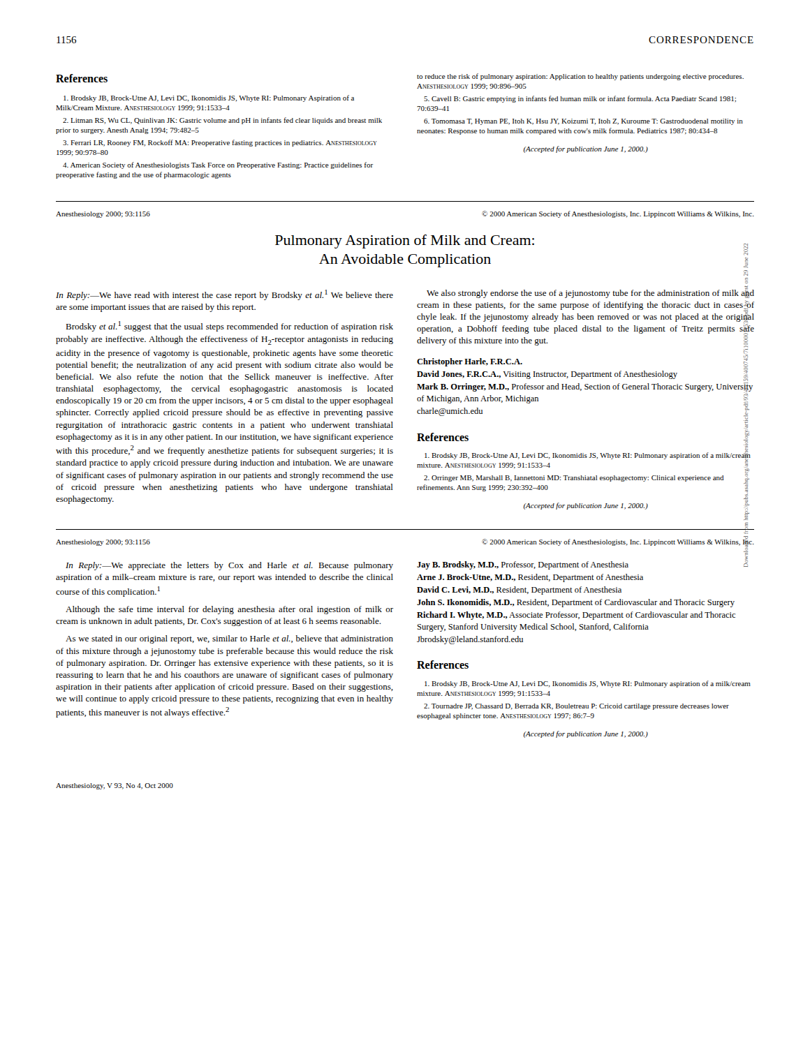1156
CORRESPONDENCE
References
1. Brodsky JB, Brock-Utne AJ, Levi DC, Ikonomidis JS, Whyte RI: Pulmonary Aspiration of a Milk/Cream Mixture. Anesthesiology 1999; 91:1533–4
2. Litman RS, Wu CL, Quinlivan JK: Gastric volume and pH in infants fed clear liquids and breast milk prior to surgery. Anesth Analg 1994; 79:482–5
3. Ferrari LR, Rooney FM, Rockoff MA: Preoperative fasting practices in pediatrics. Anesthesiology 1999; 90:978–80
4. American Society of Anesthesiologists Task Force on Preoperative Fasting: Practice guidelines for preoperative fasting and the use of pharmacologic agents
to reduce the risk of pulmonary aspiration: Application to healthy patients undergoing elective procedures. Anesthesiology 1999; 90:896–905
5. Cavell B: Gastric emptying in infants fed human milk or infant formula. Acta Paediatr Scand 1981; 70:639–41
6. Tomomasa T, Hyman PE, Itoh K, Hsu JY, Koizumi T, Itoh Z, Kuroume T: Gastroduodenal motility in neonates: Response to human milk compared with cow's milk formula. Pediatrics 1987; 80:434–8
(Accepted for publication June 1, 2000.)
Anesthesiology 2000; 93:1156
© 2000 American Society of Anesthesiologists, Inc. Lippincott Williams & Wilkins, Inc.
Pulmonary Aspiration of Milk and Cream:
An Avoidable Complication
In Reply:—We have read with interest the case report by Brodsky et al.1 We believe there are some important issues that are raised by this report.
Brodsky et al.1 suggest that the usual steps recommended for reduction of aspiration risk probably are ineffective. Although the effectiveness of H2-receptor antagonists in reducing acidity in the presence of vagotomy is questionable, prokinetic agents have some theoretic potential benefit; the neutralization of any acid present with sodium citrate also would be beneficial. We also refute the notion that the Sellick maneuver is ineffective. After transhiatal esophagectomy, the cervical esophagogastric anastomosis is located endoscopically 19 or 20 cm from the upper incisors, 4 or 5 cm distal to the upper esophageal sphincter. Correctly applied cricoid pressure should be as effective in preventing passive regurgitation of intrathoracic gastric contents in a patient who underwent transhiatal esophagectomy as it is in any other patient. In our institution, we have significant experience with this procedure,2 and we frequently anesthetize patients for subsequent surgeries; it is standard practice to apply cricoid pressure during induction and intubation. We are unaware of significant cases of pulmonary aspiration in our patients and strongly recommend the use of cricoid pressure when anesthetizing patients who have undergone transhiatal esophagectomy.
We also strongly endorse the use of a jejunostomy tube for the administration of milk and cream in these patients, for the same purpose of identifying the thoracic duct in cases of chyle leak. If the jejunostomy already has been removed or was not placed at the original operation, a Dobhoff feeding tube placed distal to the ligament of Treitz permits safe delivery of this mixture into the gut.
Christopher Harle, F.R.C.A.
David Jones, F.R.C.A., Visiting Instructor, Department of Anesthesiology
Mark B. Orringer, M.D., Professor and Head, Section of General Thoracic Surgery, University of Michigan, Ann Arbor, Michigan
charle@umich.edu
References
1. Brodsky JB, Brock-Utne AJ, Levi DC, Ikonomidis JS, Whyte RI: Pulmonary aspiration of a milk/cream mixture. Anesthesiology 1999; 91:1533–4
2. Orringer MB, Marshall B, Iannettoni MD: Transhiatal esophagectomy: Clinical experience and refinements. Ann Surg 1999; 230:392–400
(Accepted for publication June 1, 2000.)
Anesthesiology 2000; 93:1156
© 2000 American Society of Anesthesiologists, Inc. Lippincott Williams & Wilkins, Inc.
In Reply:—We appreciate the letters by Cox and Harle et al. Because pulmonary aspiration of a milk–cream mixture is rare, our report was intended to describe the clinical course of this complication.1
Although the safe time interval for delaying anesthesia after oral ingestion of milk or cream is unknown in adult patients, Dr. Cox's suggestion of at least 6 h seems reasonable.
As we stated in our original report, we, similar to Harle et al., believe that administration of this mixture through a jejunostomy tube is preferable because this would reduce the risk of pulmonary aspiration. Dr. Orringer has extensive experience with these patients, so it is reassuring to learn that he and his coauthors are unaware of significant cases of pulmonary aspiration in their patients after application of cricoid pressure. Based on their suggestions, we will continue to apply cricoid pressure to these patients, recognizing that even in healthy patients, this maneuver is not always effective.2
Jay B. Brodsky, M.D., Professor, Department of Anesthesia
Arne J. Brock-Utne, M.D., Resident, Department of Anesthesia
David C. Levi, M.D., Resident, Department of Anesthesia
John S. Ikonomidis, M.D., Resident, Department of Cardiovascular and Thoracic Surgery
Richard I. Whyte, M.D., Associate Professor, Department of Cardiovascular and Thoracic Surgery, Stanford University Medical School, Stanford, California
Jbrodsky@leland.stanford.edu
References
1. Brodsky JB, Brock-Utne AJ, Levi DC, Ikonomidis JS, Whyte RI: Pulmonary aspiration of a milk/cream mixture. Anesthesiology 1999; 91:1533–4
2. Tournadre JP, Chassard D, Berrada KR, Bouletreau P: Cricoid cartilage pressure decreases lower esophageal sphincter tone. Anesthesiology 1997; 86:7–9
(Accepted for publication June 1, 2000.)
Anesthesiology, V 93, No 4, Oct 2000
Downloaded from http://pubs.asahq.org/anesthesiology/article-pdf/93/4/1159/400745/7i1000011530.pdf by guest on 29 June 2022